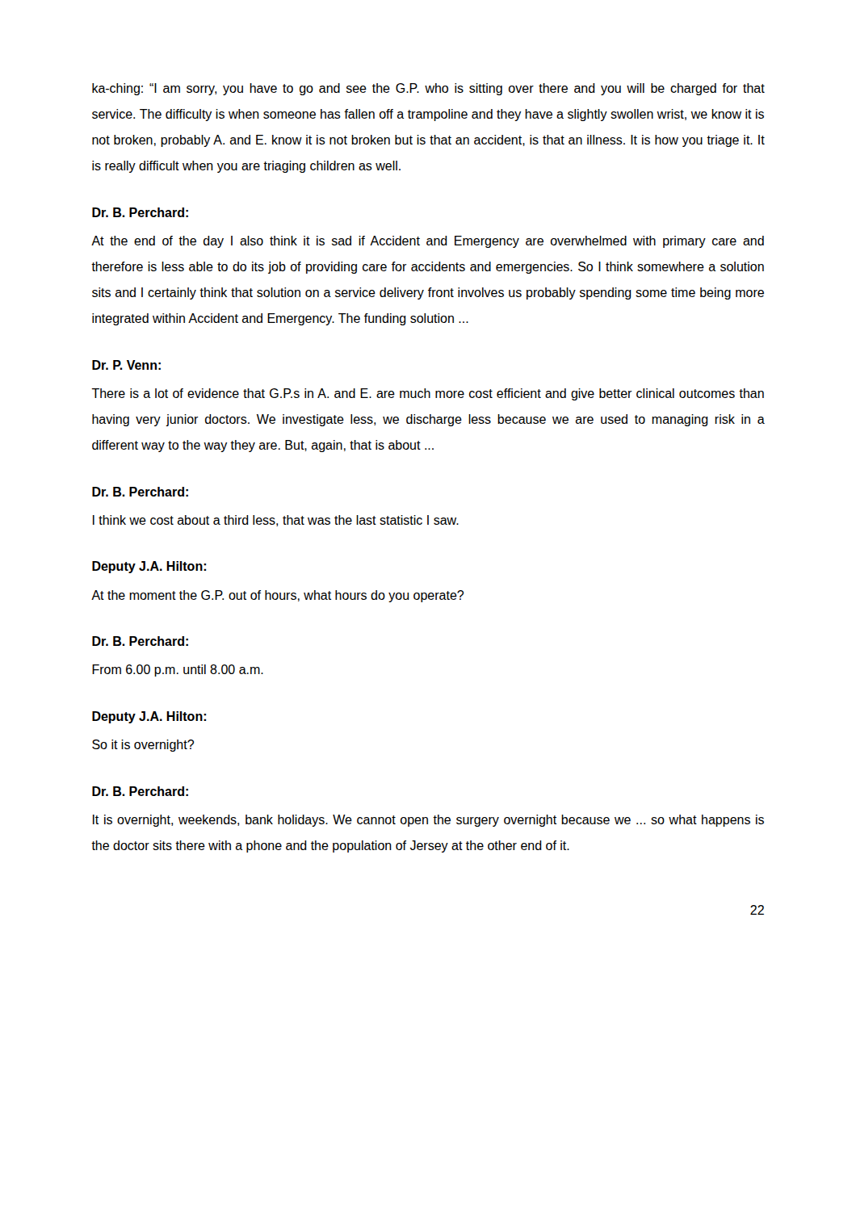ka-ching: “I am sorry, you have to go and see the G.P. who is sitting over there and you will be charged for that service. The difficulty is when someone has fallen off a trampoline and they have a slightly swollen wrist, we know it is not broken, probably A. and E. know it is not broken but is that an accident, is that an illness. It is how you triage it. It is really difficult when you are triaging children as well.
Dr. B. Perchard:
At the end of the day I also think it is sad if Accident and Emergency are overwhelmed with primary care and therefore is less able to do its job of providing care for accidents and emergencies. So I think somewhere a solution sits and I certainly think that solution on a service delivery front involves us probably spending some time being more integrated within Accident and Emergency. The funding solution ...
Dr. P. Venn:
There is a lot of evidence that G.P.s in A. and E. are much more cost efficient and give better clinical outcomes than having very junior doctors. We investigate less, we discharge less because we are used to managing risk in a different way to the way they are. But, again, that is about ...
Dr. B. Perchard:
I think we cost about a third less, that was the last statistic I saw.
Deputy J.A. Hilton:
At the moment the G.P. out of hours, what hours do you operate?
Dr. B. Perchard:
From 6.00 p.m. until 8.00 a.m.
Deputy J.A. Hilton:
So it is overnight?
Dr. B. Perchard:
It is overnight, weekends, bank holidays. We cannot open the surgery overnight because we ... so what happens is the doctor sits there with a phone and the population of Jersey at the other end of it.
22